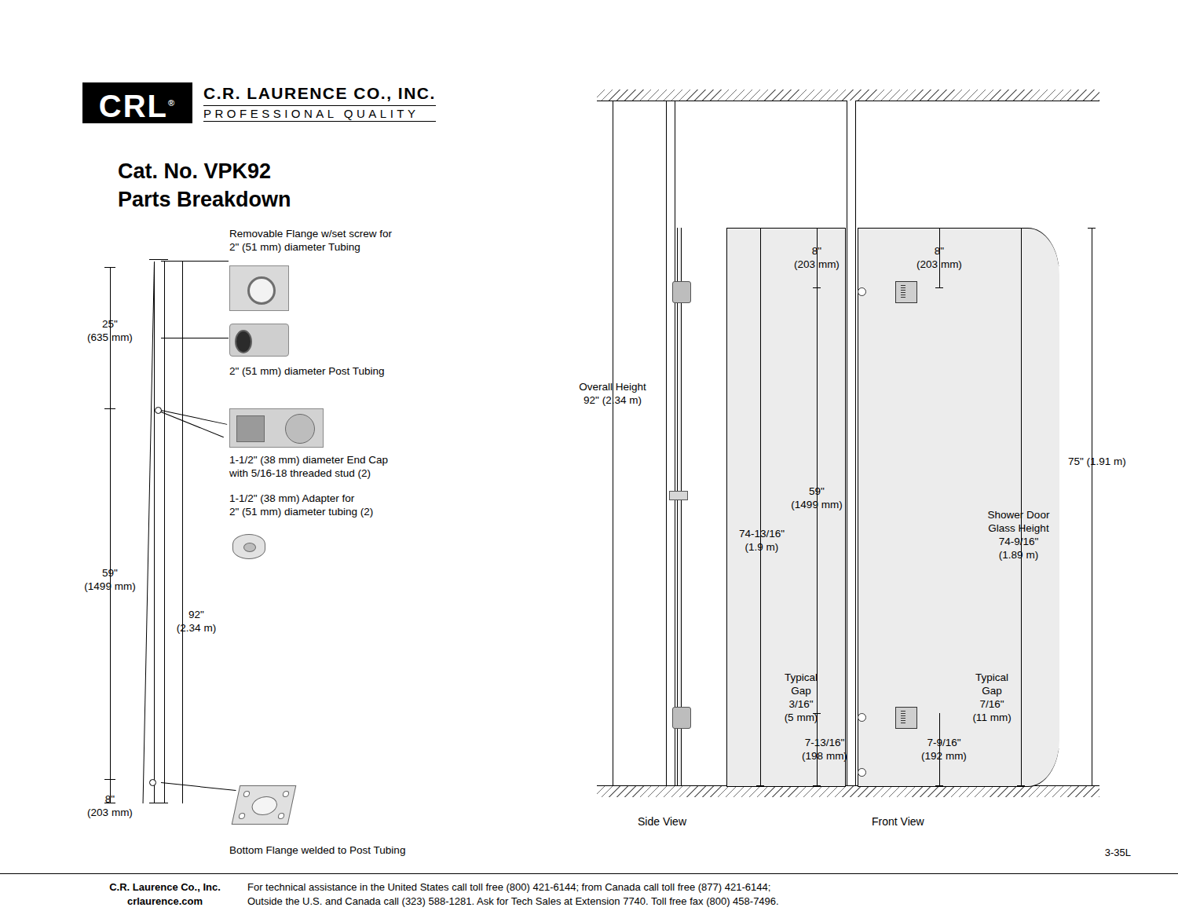CRL®
C.R. LAURENCE CO., INC.
PROFESSIONAL QUALITY
Cat. No. VPK92
Parts Breakdown
25"
(635 mm)
59"
(1499 mm)
8"
(203 mm)
92"
(2.34 m)
Removable Flange w/set screw for
2" (51 mm) diameter Tubing
2" (51 mm) diameter Post Tubing
1-1/2" (38 mm) diameter End Cap
with 5/16-18 threaded stud (2)
1-1/2" (38 mm) Adapter for
2" (51 mm) diameter tubing (2)
Bottom Flange welded to Post Tubing
Overall Height
92" (2.34 m)
8"
(203 mm)
8"
(203 mm)
59"
(1499 mm)
74-13/16"
(1.9 m)
Shower Door
Glass Height
74-9/16"
(1.89 m)
75" (1.91 m)
Typical
Gap
3/16"
(5 mm)
Typical
Gap
7/16"
(11 mm)
7-13/16"
(198 mm)
7-9/16"
(192 mm)
Side View
Front View
3-35L
C.R. Laurence Co., Inc.
crlaurence.com
For technical assistance in the United States call toll free (800) 421-6144; from Canada call toll free (877) 421-6144;
Outside the U.S. and Canada call (323) 588-1281. Ask for Tech Sales at Extension 7740. Toll free fax (800) 458-7496.